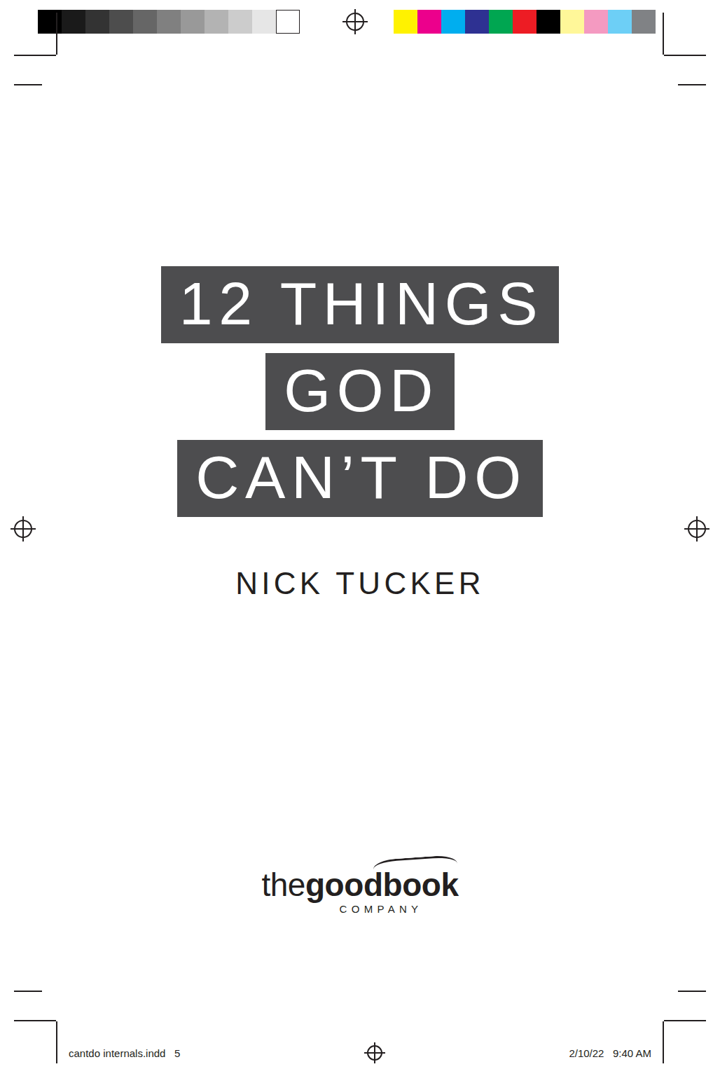12 Things God Can’t Do
Nick Tucker
the good book
COMPANY
cantdo internals.indd 5 2/10/22 9:40 AM